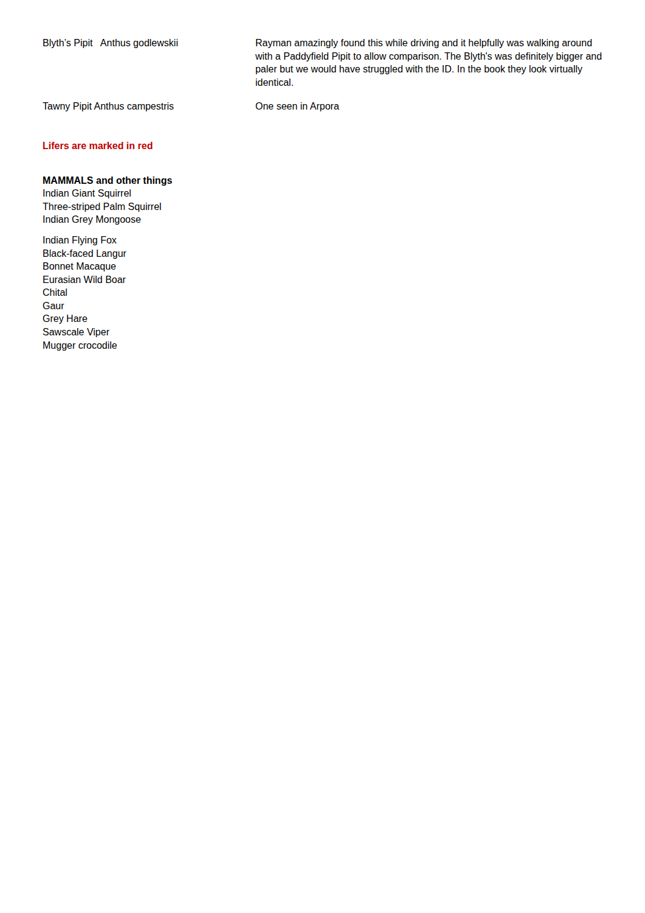| Blyth’s Pipit Anthus godlewskii | Rayman amazingly found this while driving and it helpfully was walking around with a Paddyfield Pipit to allow comparison. The Blyth's was definitely bigger and paler but we would have struggled with the ID. In the book they look virtually identical. |
| Tawny Pipit Anthus campestris | One seen in Arpora |
Lifers are marked in red
MAMMALS and other things
Indian Giant Squirrel
Three-striped Palm Squirrel
Indian Grey Mongoose
Indian Flying Fox
Black-faced Langur
Bonnet Macaque
Eurasian Wild Boar
Chital
Gaur
Grey Hare
Sawscale Viper
Mugger crocodile